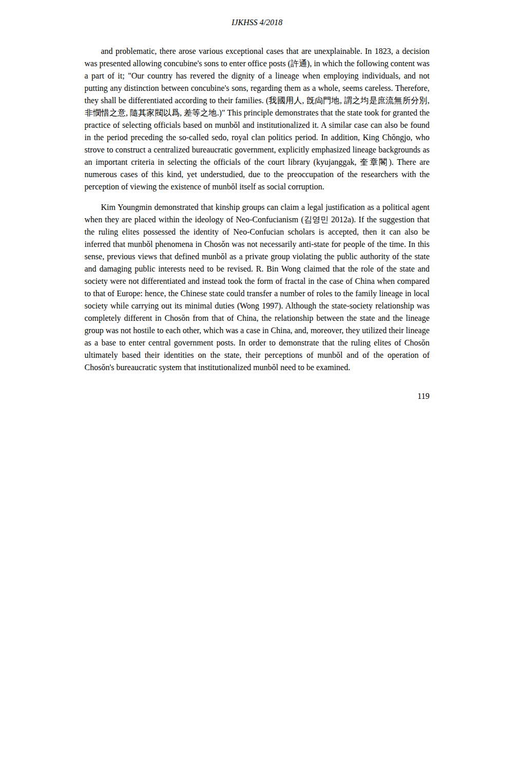IJKHSS 4/2018
and problematic, there arose various exceptional cases that are unexplainable. In 1823, a decision was presented allowing concubine's sons to enter office posts (許通), in which the following content was a part of it; "Our country has revered the dignity of a lineage when employing individuals, and not putting any distinction between concubine's sons, regarding them as a whole, seems careless. Therefore, they shall be differentiated according to their families. (我國用人, 旣尙門地, 謂之均是庶流無所分別, 非憫惜之意, 隨其家閥以爲, 差等之地.)" This principle demonstrates that the state took for granted the practice of selecting officials based on munbŏl and institutionalized it. A similar case can also be found in the period preceding the so-called sedo, royal clan politics period. In addition, King Chŏngjo, who strove to construct a centralized bureaucratic government, explicitly emphasized lineage backgrounds as an important criteria in selecting the officials of the court library (kyujanggak, 奎章閣). There are numerous cases of this kind, yet understudied, due to the preoccupation of the researchers with the perception of viewing the existence of munbŏl itself as social corruption.
Kim Youngmin demonstrated that kinship groups can claim a legal justification as a political agent when they are placed within the ideology of Neo-Confucianism (김영민 2012a). If the suggestion that the ruling elites possessed the identity of Neo-Confucian scholars is accepted, then it can also be inferred that munbŏl phenomena in Chosŏn was not necessarily anti-state for people of the time. In this sense, previous views that defined munbŏl as a private group violating the public authority of the state and damaging public interests need to be revised. R. Bin Wong claimed that the role of the state and society were not differentiated and instead took the form of fractal in the case of China when compared to that of Europe: hence, the Chinese state could transfer a number of roles to the family lineage in local society while carrying out its minimal duties (Wong 1997). Although the state-society relationship was completely different in Chosŏn from that of China, the relationship between the state and the lineage group was not hostile to each other, which was a case in China, and, moreover, they utilized their lineage as a base to enter central government posts. In order to demonstrate that the ruling elites of Chosŏn ultimately based their identities on the state, their perceptions of munbŏl and of the operation of Chosŏn's bureaucratic system that institutionalized munbŏl need to be examined.
119